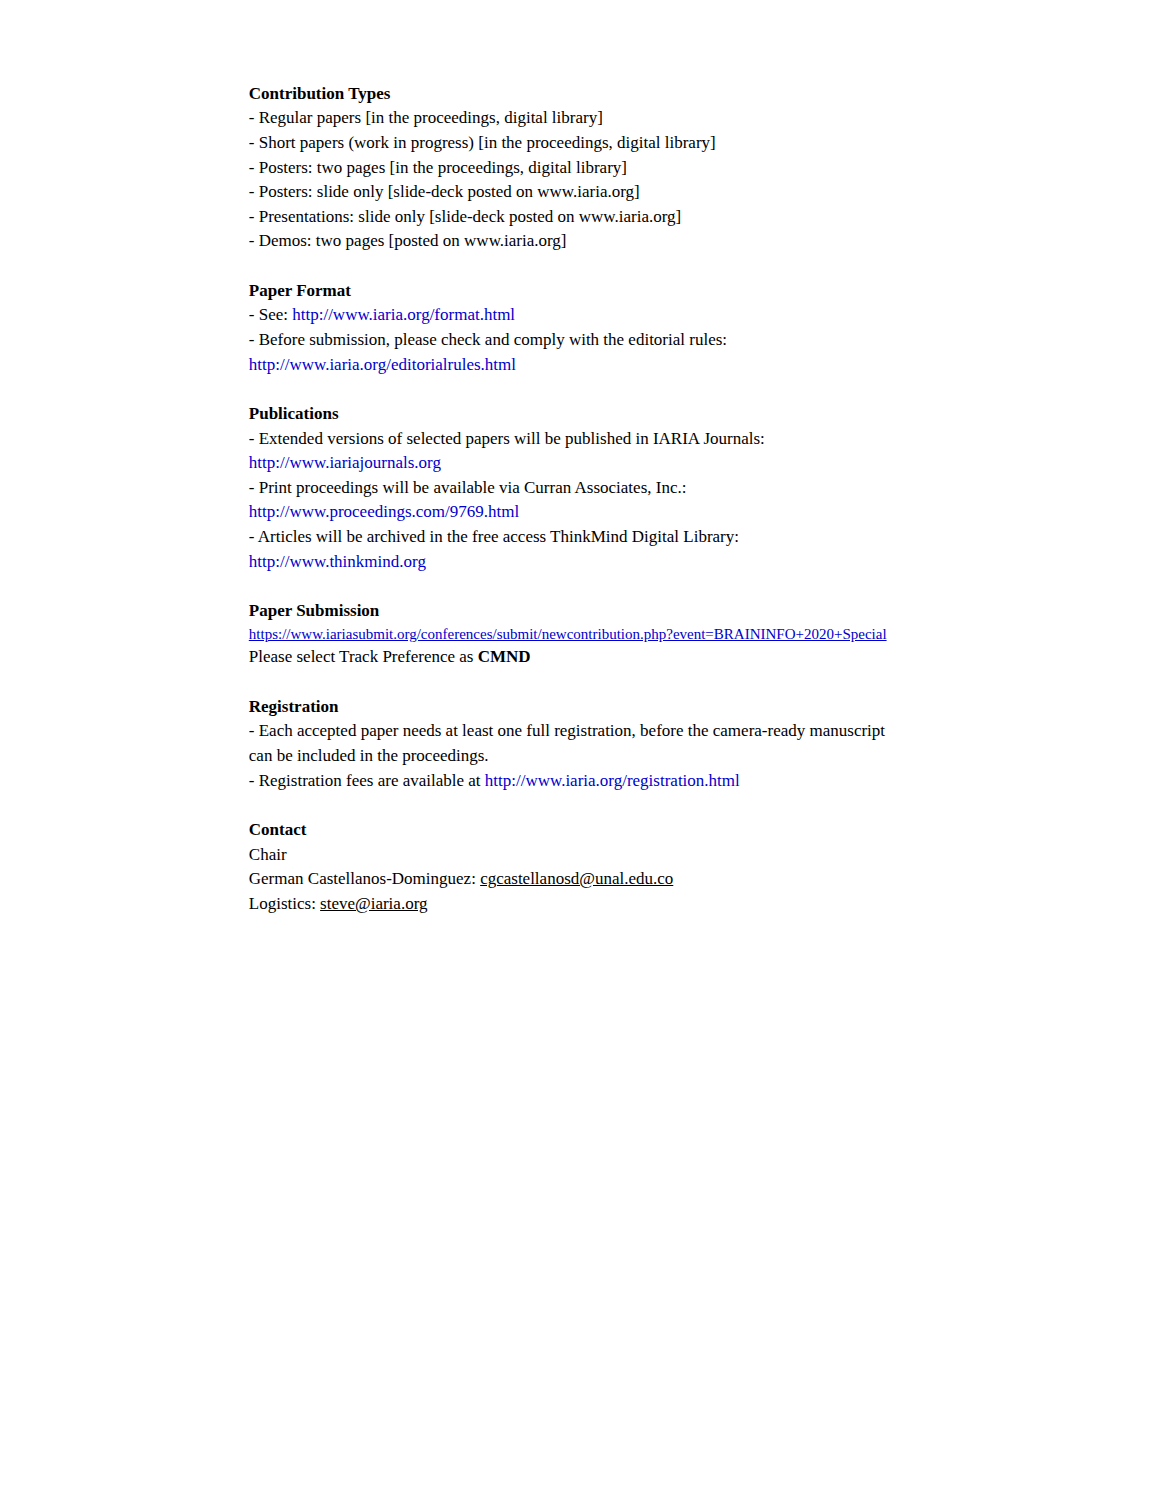Contribution Types
- Regular papers [in the proceedings, digital library]
- Short papers (work in progress) [in the proceedings, digital library]
- Posters: two pages [in the proceedings, digital library]
- Posters: slide only [slide-deck posted on www.iaria.org]
- Presentations: slide only [slide-deck posted on www.iaria.org]
- Demos: two pages [posted on www.iaria.org]
Paper Format
- See: http://www.iaria.org/format.html
- Before submission, please check and comply with the editorial rules: http://www.iaria.org/editorialrules.html
Publications
- Extended versions of selected papers will be published in IARIA Journals: http://www.iariajournals.org
- Print proceedings will be available via Curran Associates, Inc.: http://www.proceedings.com/9769.html
- Articles will be archived in the free access ThinkMind Digital Library: http://www.thinkmind.org
Paper Submission
https://www.iariasubmit.org/conferences/submit/newcontribution.php?event=BRAININFO+2020+Special
Please select Track Preference as CMND
Registration
- Each accepted paper needs at least one full registration, before the camera-ready manuscript can be included in the proceedings.
- Registration fees are available at http://www.iaria.org/registration.html
Contact
Chair
German Castellanos-Dominguez: cgcastellanosd@unal.edu.co
Logistics: steve@iaria.org